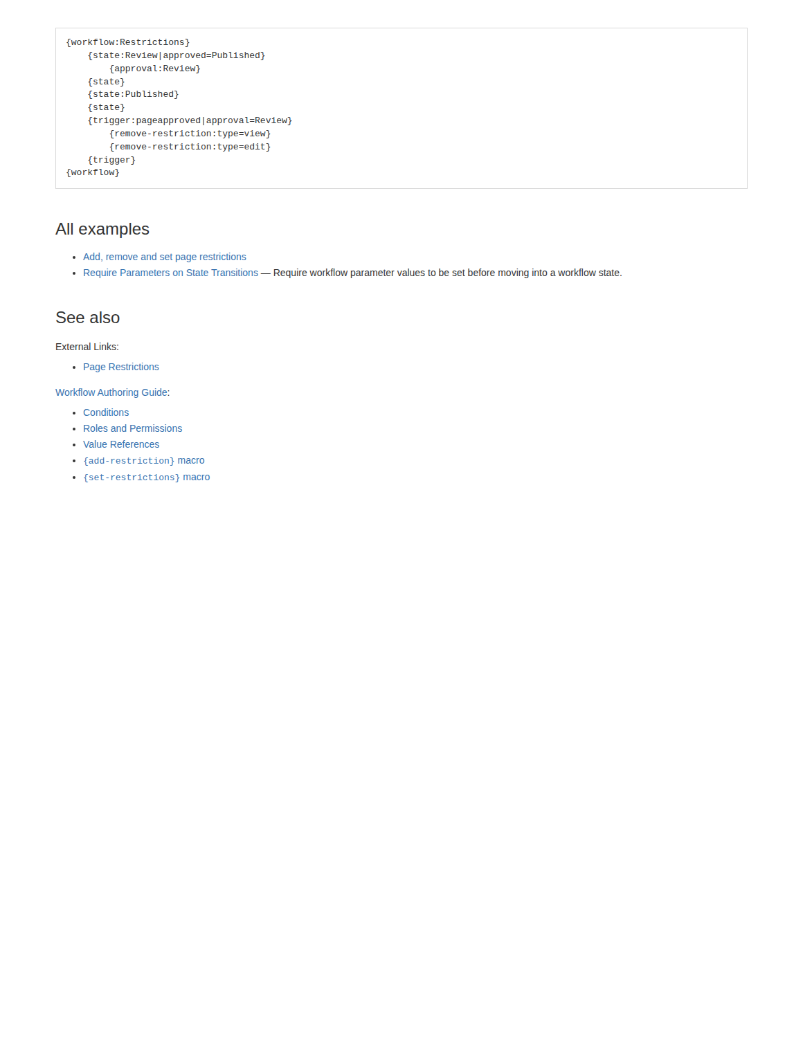{workflow:Restrictions}
    {state:Review|approved=Published}
        {approval:Review}
    {state}
    {state:Published}
    {state}
    {trigger:pageapproved|approval=Review}
        {remove-restriction:type=view}
        {remove-restriction:type=edit}
    {trigger}
{workflow}
All examples
Add, remove and set page restrictions
Require Parameters on State Transitions — Require workflow parameter values to be set before moving into a workflow state.
See also
External Links:
Page Restrictions
Workflow Authoring Guide:
Conditions
Roles and Permissions
Value References
{add-restriction} macro
{set-restrictions} macro